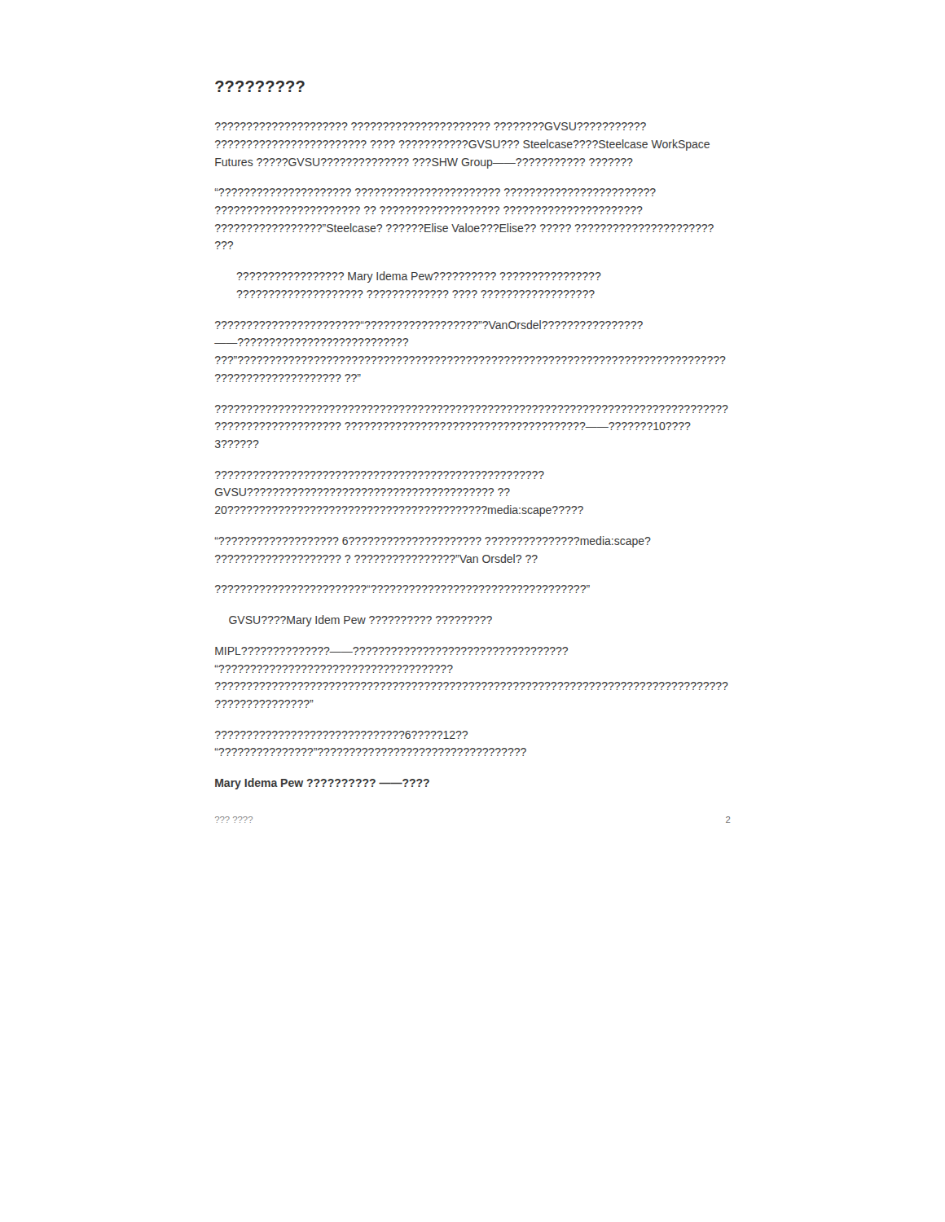?????????
????????????????????? ?????????????????????? ????????GVSU??????????? ???????????????????????? ???? ???????????GVSU??? Steelcase????Steelcase WorkSpace Futures ?????GVSU?????????????? ???SHW Group——??????????? ???????
“????????????????????? ??????????????????????? ???????????????????????? ??????????????????????? ?? ??????????????????? ?????????????????????? ?????????????????”Steelcase? ??????Elise Valoe???Elise?? ????? ?????????????????????? ???
????????????????? Mary Idema Pew?????????? ???????????????? ???????????????????? ????????????? ???? ??????????????????
???????????????????????“??????????????????”?VanOrsdel????????????????——??????????????????????????? ???”????????????????????????????????????????????????????????????????????????????????????????????????? ??”
????????????????????????????????????????????????????????????????????????????????????????????????????? ??????????????????????????????????????——???????10????3??????
????????????????????????????????????????????????????GVSU??????????????????????????????????????? ??20?????????????????????????????????????????media:scape?????
“??????????????????? 6????????????????????? ???????????????media:scape? ???????????????????? ? ????????????????”Van Orsdel? ??
????????????????????????“??????????????????????????????????”
GVSU????Mary Idem Pew ?????????? ?????????
MIPL??????????????——??????????????????????????????????“????????????????????????????????????? ????????????????????????????????????????????????????????????????????????????????????????????????”
??????????????????????????????6?????12??“???????????????”?????????????????????????????????
Mary Idema Pew ?????????? ——????
??? ???? 2